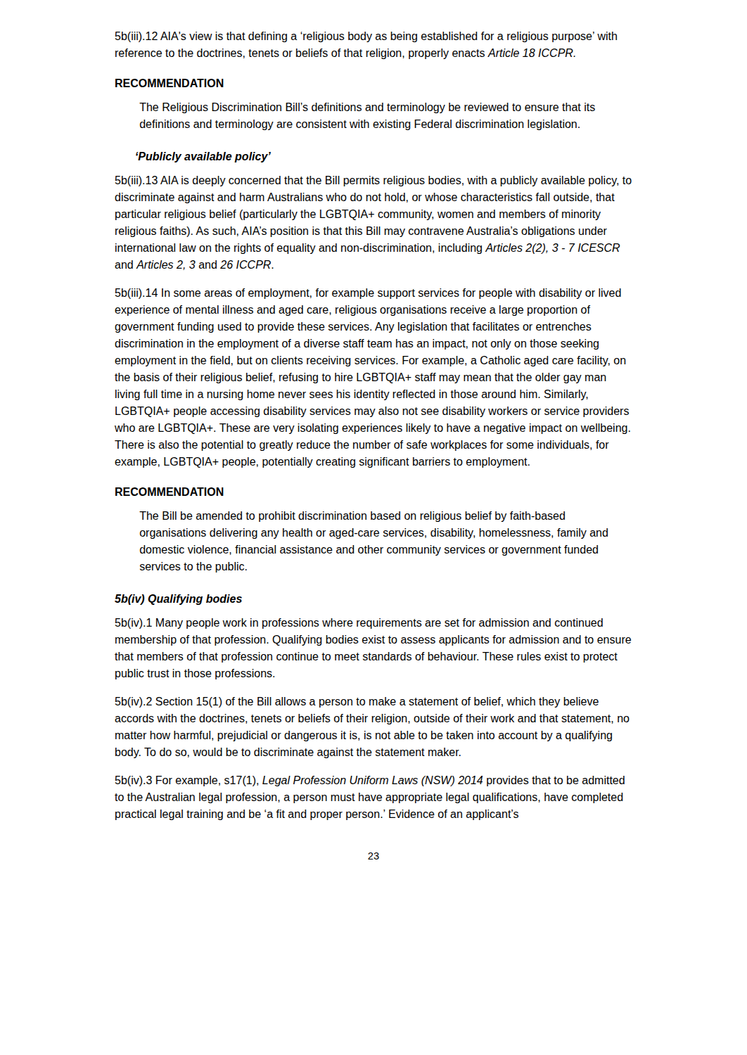5b(iii).12 AIA's view is that defining a ‘religious body as being established for a religious purpose’ with reference to the doctrines, tenets or beliefs of that religion, properly enacts Article 18 ICCPR.
RECOMMENDATION
The Religious Discrimination Bill’s definitions and terminology be reviewed to ensure that its definitions and terminology are consistent with existing Federal discrimination legislation.
‘Publicly available policy’
5b(iii).13 AIA is deeply concerned that the Bill permits religious bodies, with a publicly available policy, to discriminate against and harm Australians who do not hold, or whose characteristics fall outside, that particular religious belief (particularly the LGBTQIA+ community, women and members of minority religious faiths). As such, AIA’s position is that this Bill may contravene Australia’s obligations under international law on the rights of equality and non-discrimination, including Articles 2(2), 3 - 7 ICESCR and Articles 2, 3 and 26 ICCPR.
5b(iii).14 In some areas of employment, for example support services for people with disability or lived experience of mental illness and aged care, religious organisations receive a large proportion of government funding used to provide these services. Any legislation that facilitates or entrenches discrimination in the employment of a diverse staff team has an impact, not only on those seeking employment in the field, but on clients receiving services. For example, a Catholic aged care facility, on the basis of their religious belief, refusing to hire LGBTQIA+ staff may mean that the older gay man living full time in a nursing home never sees his identity reflected in those around him. Similarly, LGBTQIA+ people accessing disability services may also not see disability workers or service providers who are LGBTQIA+. These are very isolating experiences likely to have a negative impact on wellbeing. There is also the potential to greatly reduce the number of safe workplaces for some individuals, for example, LGBTQIA+ people, potentially creating significant barriers to employment.
RECOMMENDATION
The Bill be amended to prohibit discrimination based on religious belief by faith-based organisations delivering any health or aged-care services, disability, homelessness, family and domestic violence, financial assistance and other community services or government funded services to the public.
5b(iv) Qualifying bodies
5b(iv).1 Many people work in professions where requirements are set for admission and continued membership of that profession. Qualifying bodies exist to assess applicants for admission and to ensure that members of that profession continue to meet standards of behaviour. These rules exist to protect public trust in those professions.
5b(iv).2 Section 15(1) of the Bill allows a person to make a statement of belief, which they believe accords with the doctrines, tenets or beliefs of their religion, outside of their work and that statement, no matter how harmful, prejudicial or dangerous it is, is not able to be taken into account by a qualifying body. To do so, would be to discriminate against the statement maker.
5b(iv).3 For example, s17(1), Legal Profession Uniform Laws (NSW) 2014 provides that to be admitted to the Australian legal profession, a person must have appropriate legal qualifications, have completed practical legal training and be ‘a fit and proper person.’ Evidence of an applicant’s
23